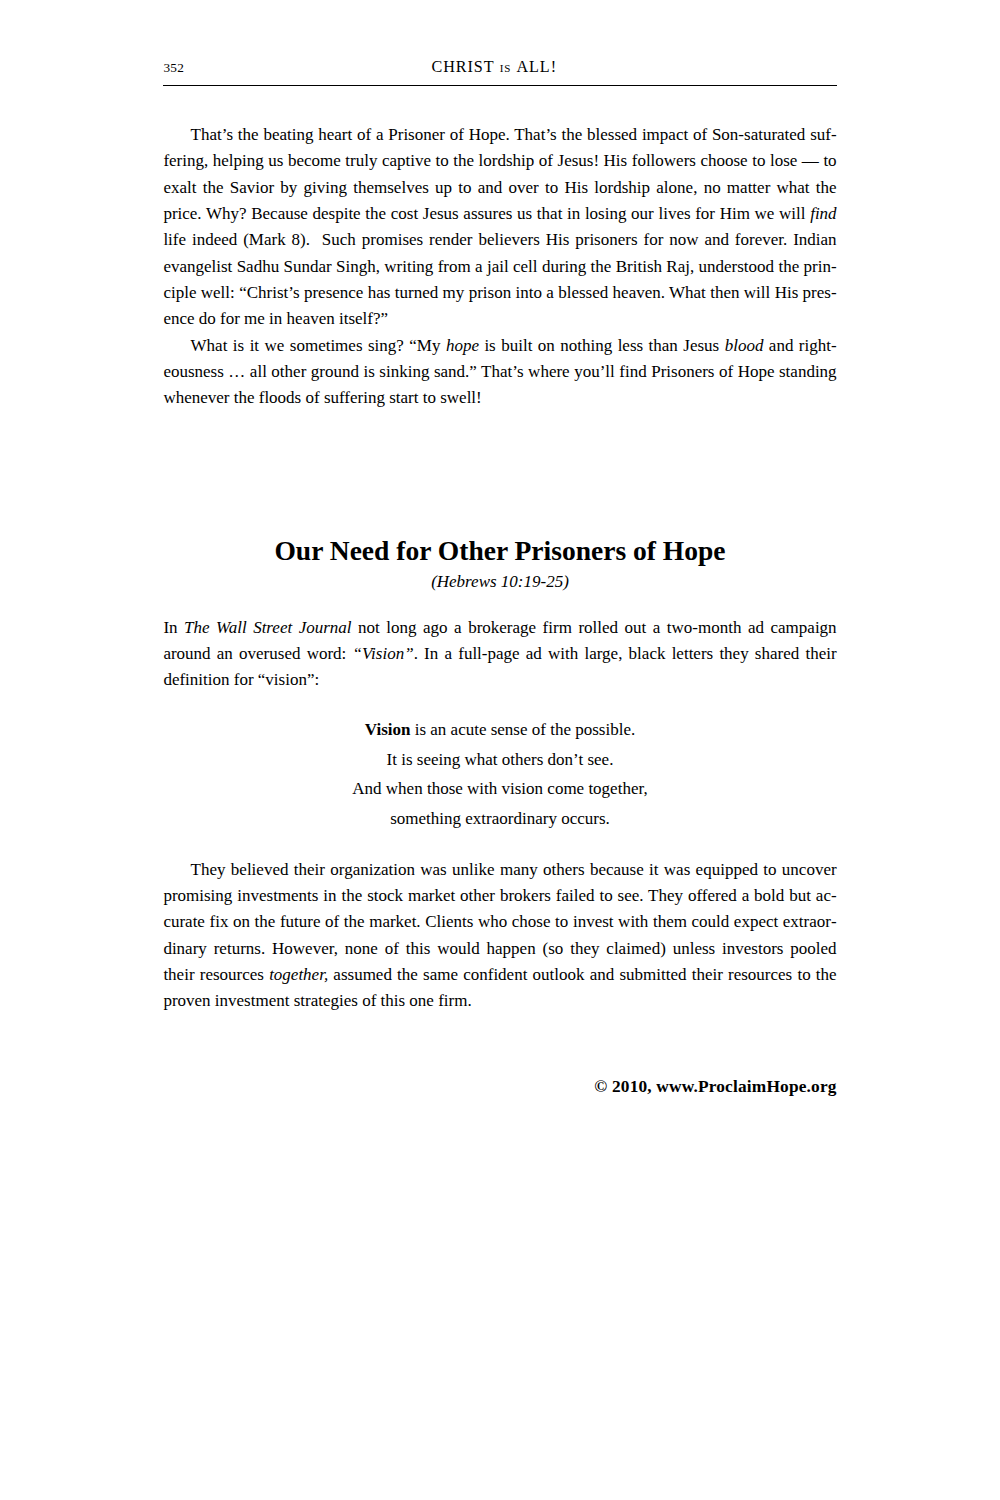352
Christ is All!
That’s the beating heart of a Prisoner of Hope. That’s the blessed impact of Son-saturated suffering, helping us become truly captive to the lordship of Jesus! His followers choose to lose — to exalt the Savior by giving themselves up to and over to His lordship alone, no matter what the price. Why? Because despite the cost Jesus assures us that in losing our lives for Him we will find life indeed (Mark 8). Such promises render believers His prisoners for now and forever. Indian evangelist Sadhu Sundar Singh, writing from a jail cell during the British Raj, understood the principle well: “Christ’s presence has turned my prison into a blessed heaven. What then will His presence do for me in heaven itself?”
What is it we sometimes sing? “My hope is built on nothing less than Jesus blood and righteousness … all other ground is sinking sand.” That’s where you’ll find Prisoners of Hope standing whenever the floods of suffering start to swell!
Our Need for Other Prisoners of Hope
(Hebrews 10:19-25)
In The Wall Street Journal not long ago a brokerage firm rolled out a two-month ad campaign around an overused word: “Vision”. In a full-page ad with large, black letters they shared their definition for “vision”:
Vision is an acute sense of the possible.
It is seeing what others don’t see.
And when those with vision come together,
something extraordinary occurs.
They believed their organization was unlike many others because it was equipped to uncover promising investments in the stock market other brokers failed to see. They offered a bold but accurate fix on the future of the market. Clients who chose to invest with them could expect extraordinary returns. However, none of this would happen (so they claimed) unless investors pooled their resources together, assumed the same confident outlook and submitted their resources to the proven investment strategies of this one firm.
© 2010, www.ProclaimHope.org